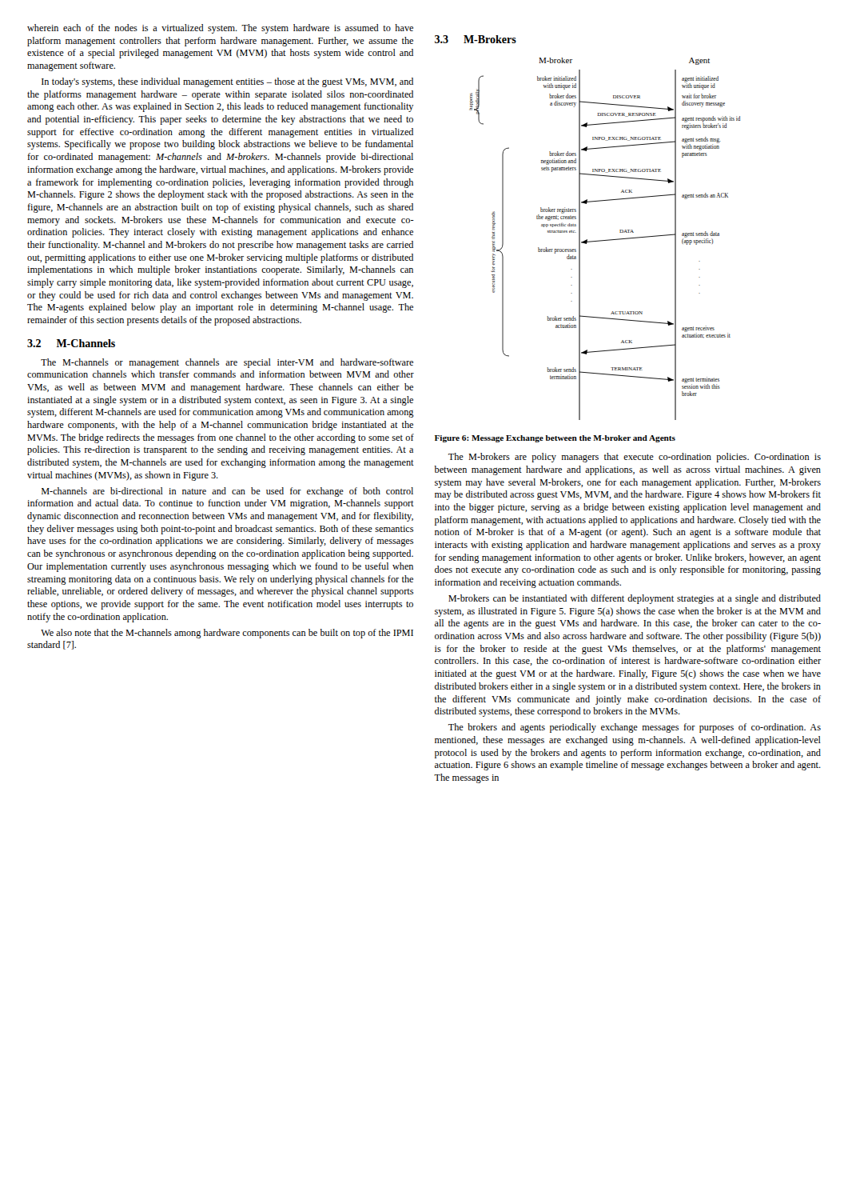wherein each of the nodes is a virtualized system. The system hardware is assumed to have platform management controllers that perform hardware management. Further, we assume the existence of a special privileged management VM (MVM) that hosts system wide control and management software.
In today's systems, these individual management entities – those at the guest VMs, MVM, and the platforms management hardware – operate within separate isolated silos non-coordinated among each other. As was explained in Section 2, this leads to reduced management functionality and potential in-efficiency. This paper seeks to determine the key abstractions that we need to support for effective co-ordination among the different management entities in virtualized systems. Specifically we propose two building block abstractions we believe to be fundamental for co-ordinated management: M-channels and M-brokers. M-channels provide bi-directional information exchange among the hardware, virtual machines, and applications. M-brokers provide a framework for implementing co-ordination policies, leveraging information provided through M-channels. Figure 2 shows the deployment stack with the proposed abstractions. As seen in the figure, M-channels are an abstraction built on top of existing physical channels, such as shared memory and sockets. M-brokers use these M-channels for communication and execute co-ordination policies. They interact closely with existing management applications and enhance their functionality. M-channel and M-brokers do not prescribe how management tasks are carried out, permitting applications to either use one M-broker servicing multiple platforms or distributed implementations in which multiple broker instantiations cooperate. Similarly, M-channels can simply carry simple monitoring data, like system-provided information about current CPU usage, or they could be used for rich data and control exchanges between VMs and management VM. The M-agents explained below play an important role in determining M-channel usage. The remainder of this section presents details of the proposed abstractions.
3.2 M-Channels
The M-channels or management channels are special inter-VM and hardware-software communication channels which transfer commands and information between MVM and other VMs, as well as between MVM and management hardware. These channels can either be instantiated at a single system or in a distributed system context, as seen in Figure 3. At a single system, different M-channels are used for communication among VMs and communication among hardware components, with the help of a M-channel communication bridge instantiated at the MVMs. The bridge redirects the messages from one channel to the other according to some set of policies. This re-direction is transparent to the sending and receiving management entities. At a distributed system, the M-channels are used for exchanging information among the management virtual machines (MVMs), as shown in Figure 3.
M-channels are bi-directional in nature and can be used for exchange of both control information and actual data. To continue to function under VM migration, M-channels support dynamic disconnection and reconnection between VMs and management VM, and for flexibility, they deliver messages using both point-to-point and broadcast semantics. Both of these semantics have uses for the co-ordination applications we are considering. Similarly, delivery of messages can be synchronous or asynchronous depending on the co-ordination application being supported. Our implementation currently uses asynchronous messaging which we found to be useful when streaming monitoring data on a continuous basis. We rely on underlying physical channels for the reliable, unreliable, or ordered delivery of messages, and wherever the physical channel supports these options, we provide support for the same. The event notification model uses interrupts to notify the co-ordination application.
We also note that the M-channels among hardware components can be built on top of the IPMI standard [7].
3.3 M-Brokers
M-broker Agent agent initialized with unique id wait for broker discovery message broker initialized with unique id broker does a discovery happens periodically DISCOVER DISCOVER_RESPONSE agent responds with its id registers broker's id INFO_EXCHG_NEGOTIATE agent sends msg. with negotiation parameters broker does negotiation and sets parameters INFO_EXCHG_NEGOTIATE ACK agent sends an ACK broker registers the agent; creates app specific data structures etc. DATA agent sends data (app specific) broker processes data . . . . . . . . . . ACTUATION broker sends actuation agent receives actuation; executes it ACK TERMINATE broker sends termination agent terminates session with this broker executed for every agent that responds
Figure 6: Message Exchange between the M-broker and Agents
The M-brokers are policy managers that execute co-ordination policies. Co-ordination is between management hardware and applications, as well as across virtual machines. A given system may have several M-brokers, one for each management application. Further, M-brokers may be distributed across guest VMs, MVM, and the hardware. Figure 4 shows how M-brokers fit into the bigger picture, serving as a bridge between existing application level management and platform management, with actuations applied to applications and hardware. Closely tied with the notion of M-broker is that of a M-agent (or agent). Such an agent is a software module that interacts with existing application and hardware management applications and serves as a proxy for sending management information to other agents or broker. Unlike brokers, however, an agent does not execute any co-ordination code as such and is only responsible for monitoring, passing information and receiving actuation commands.
M-brokers can be instantiated with different deployment strategies at a single and distributed system, as illustrated in Figure 5. Figure 5(a) shows the case when the broker is at the MVM and all the agents are in the guest VMs and hardware. In this case, the broker can cater to the co-ordination across VMs and also across hardware and software. The other possibility (Figure 5(b)) is for the broker to reside at the guest VMs themselves, or at the platforms' management controllers. In this case, the co-ordination of interest is hardware-software co-ordination either initiated at the guest VM or at the hardware. Finally, Figure 5(c) shows the case when we have distributed brokers either in a single system or in a distributed system context. Here, the brokers in the different VMs communicate and jointly make co-ordination decisions. In the case of distributed systems, these correspond to brokers in the MVMs.
The brokers and agents periodically exchange messages for purposes of co-ordination. As mentioned, these messages are exchanged using m-channels. A well-defined application-level protocol is used by the brokers and agents to perform information exchange, co-ordination, and actuation. Figure 6 shows an example timeline of message exchanges between a broker and agent. The messages in